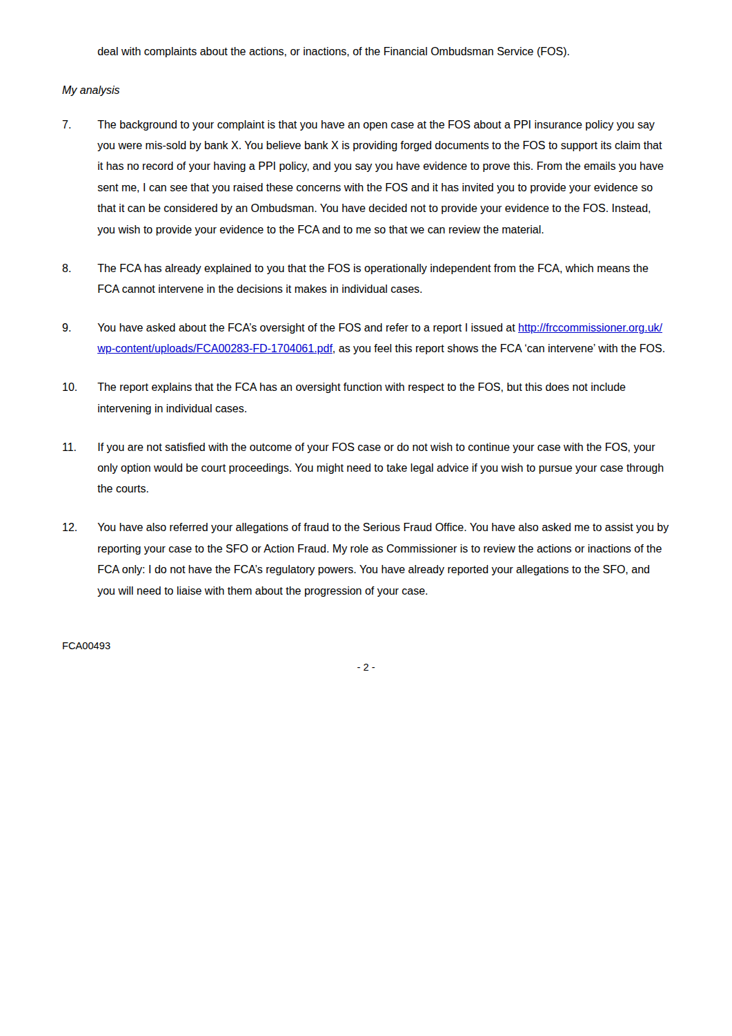deal with complaints about the actions, or inactions, of the Financial Ombudsman Service (FOS).
My analysis
The background to your complaint is that you have an open case at the FOS about a PPI insurance policy you say you were mis-sold by bank X. You believe bank X is providing forged documents to the FOS to support its claim that it has no record of your having a PPI policy, and you say you have evidence to prove this. From the emails you have sent me, I can see that you raised these concerns with the FOS and it has invited you to provide your evidence so that it can be considered by an Ombudsman. You have decided not to provide your evidence to the FOS. Instead, you wish to provide your evidence to the FCA and to me so that we can review the material.
The FCA has already explained to you that the FOS is operationally independent from the FCA, which means the FCA cannot intervene in the decisions it makes in individual cases.
You have asked about the FCA’s oversight of the FOS and refer to a report I issued at http://frccommissioner.org.uk/wp-content/uploads/FCA00283-FD-1704061.pdf, as you feel this report shows the FCA ‘can intervene’ with the FOS.
The report explains that the FCA has an oversight function with respect to the FOS, but this does not include intervening in individual cases.
If you are not satisfied with the outcome of your FOS case or do not wish to continue your case with the FOS, your only option would be court proceedings. You might need to take legal advice if you wish to pursue your case through the courts.
You have also referred your allegations of fraud to the Serious Fraud Office. You have also asked me to assist you by reporting your case to the SFO or Action Fraud. My role as Commissioner is to review the actions or inactions of the FCA only: I do not have the FCA’s regulatory powers. You have already reported your allegations to the SFO, and you will need to liaise with them about the progression of your case.
FCA00493
- 2 -